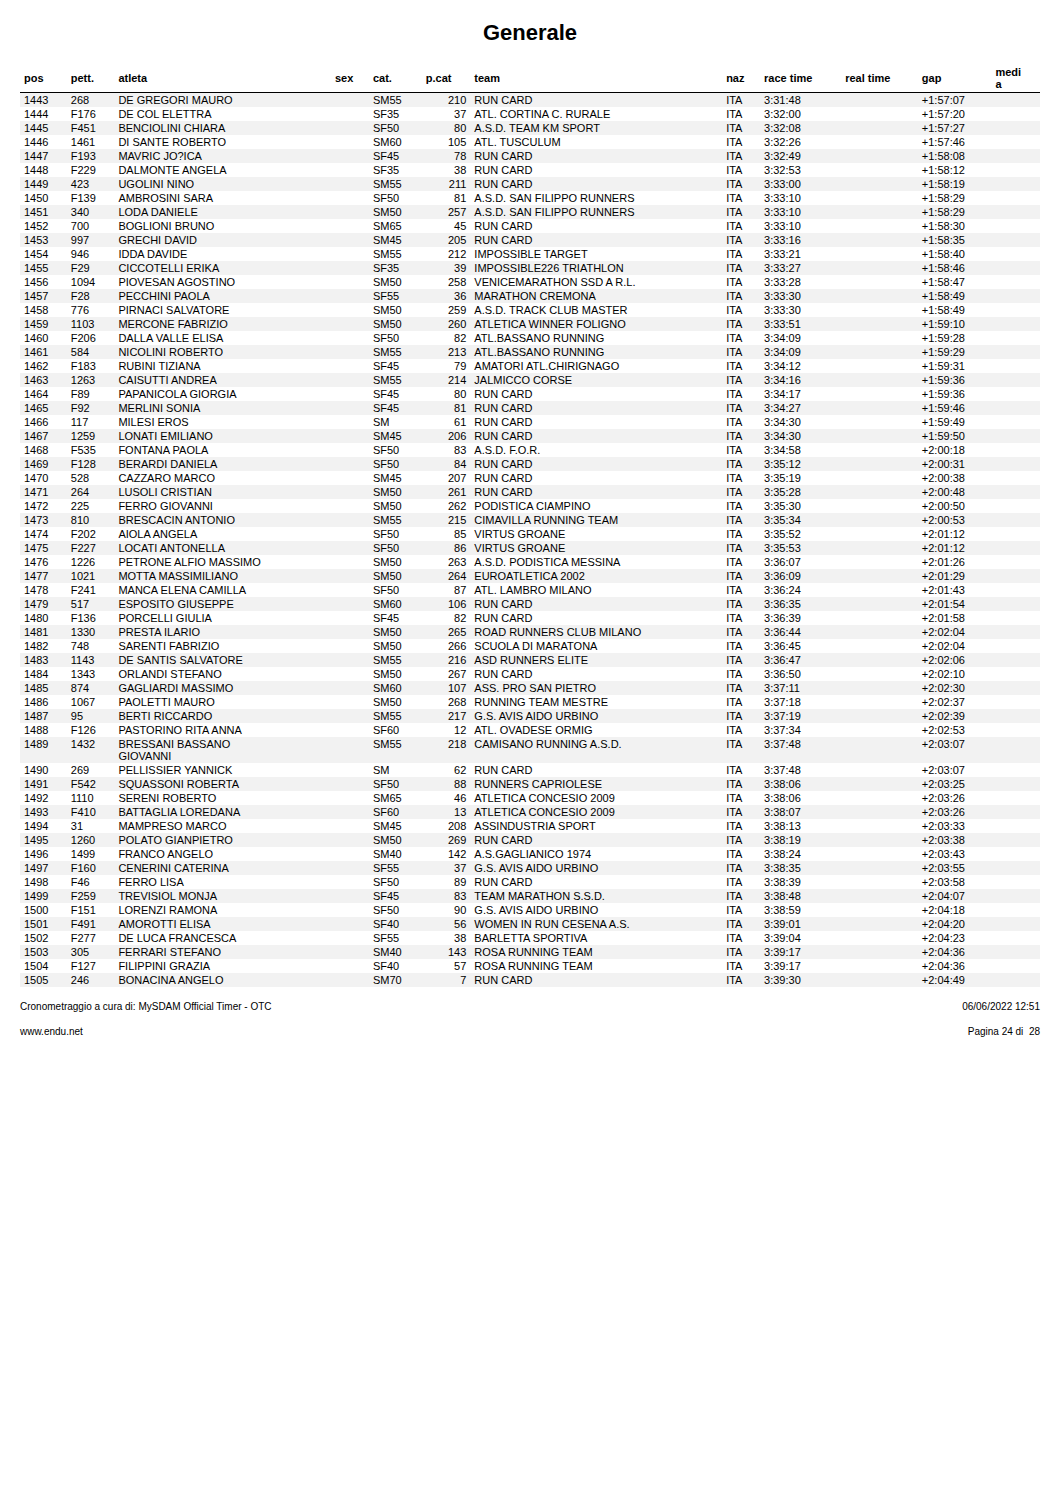Generale
| pos | pett. | atleta | sex | cat. | p.cat | team | naz | race time | real time | gap | medi a |
| --- | --- | --- | --- | --- | --- | --- | --- | --- | --- | --- | --- |
| 1443 | 268 | DE GREGORI MAURO | | SM55 | 210 | RUN CARD | ITA | 3:31:48 | | +1:57:07 | |
| 1444 | F176 | DE COL ELETTRA | | SF35 | 37 | ATL. CORTINA C. RURALE | ITA | 3:32:00 | | +1:57:20 | |
| 1445 | F451 | BENCIOLINI CHIARA | | SF50 | 80 | A.S.D. TEAM KM SPORT | ITA | 3:32:08 | | +1:57:27 | |
| 1446 | 1461 | DI SANTE ROBERTO | | SM60 | 105 | ATL. TUSCULUM | ITA | 3:32:26 | | +1:57:46 | |
| 1447 | F193 | MAVRIC JO?ICA | | SF45 | 78 | RUN CARD | ITA | 3:32:49 | | +1:58:08 | |
| 1448 | F229 | DALMONTE ANGELA | | SF35 | 38 | RUN CARD | ITA | 3:32:53 | | +1:58:12 | |
| 1449 | 423 | UGOLINI NINO | | SM55 | 211 | RUN CARD | ITA | 3:33:00 | | +1:58:19 | |
| 1450 | F139 | AMBROSINI SARA | | SF50 | 81 | A.S.D. SAN FILIPPO RUNNERS | ITA | 3:33:10 | | +1:58:29 | |
| 1451 | 340 | LODA DANIELE | | SM50 | 257 | A.S.D. SAN FILIPPO RUNNERS | ITA | 3:33:10 | | +1:58:29 | |
| 1452 | 700 | BOGLIONI BRUNO | | SM65 | 45 | RUN CARD | ITA | 3:33:10 | | +1:58:30 | |
| 1453 | 997 | GRECHI DAVID | | SM45 | 205 | RUN CARD | ITA | 3:33:16 | | +1:58:35 | |
| 1454 | 946 | IDDA DAVIDE | | SM55 | 212 | IMPOSSIBLE TARGET | ITA | 3:33:21 | | +1:58:40 | |
| 1455 | F29 | CICCOTELLI ERIKA | | SF35 | 39 | IMPOSSIBLE226 TRIATHLON | ITA | 3:33:27 | | +1:58:46 | |
| 1456 | 1094 | PIOVESAN AGOSTINO | | SM50 | 258 | VENICEMARATHON SSD A R.L. | ITA | 3:33:28 | | +1:58:47 | |
| 1457 | F28 | PECCHINI PAOLA | | SF55 | 36 | MARATHON CREMONA | ITA | 3:33:30 | | +1:58:49 | |
| 1458 | 776 | PIRNACI SALVATORE | | SM50 | 259 | A.S.D. TRACK CLUB MASTER | ITA | 3:33:30 | | +1:58:49 | |
| 1459 | 1103 | MERCONE FABRIZIO | | SM50 | 260 | ATLETICA WINNER FOLIGNO | ITA | 3:33:51 | | +1:59:10 | |
| 1460 | F206 | DALLA VALLE ELISA | | SF50 | 82 | ATL.BASSANO RUNNING | ITA | 3:34:09 | | +1:59:28 | |
| 1461 | 584 | NICOLINI ROBERTO | | SM55 | 213 | ATL.BASSANO RUNNING | ITA | 3:34:09 | | +1:59:29 | |
| 1462 | F183 | RUBINI TIZIANA | | SF45 | 79 | AMATORI ATL.CHIRIGNAGO | ITA | 3:34:12 | | +1:59:31 | |
| 1463 | 1263 | CAISUTTI ANDREA | | SM55 | 214 | JALMICCO CORSE | ITA | 3:34:16 | | +1:59:36 | |
| 1464 | F89 | PAPANICOLA GIORGIA | | SF45 | 80 | RUN CARD | ITA | 3:34:17 | | +1:59:36 | |
| 1465 | F92 | MERLINI SONIA | | SF45 | 81 | RUN CARD | ITA | 3:34:27 | | +1:59:46 | |
| 1466 | 117 | MILESI EROS | | SM | 61 | RUN CARD | ITA | 3:34:30 | | +1:59:49 | |
| 1467 | 1259 | LONATI EMILIANO | | SM45 | 206 | RUN CARD | ITA | 3:34:30 | | +1:59:50 | |
| 1468 | F535 | FONTANA PAOLA | | SF50 | 83 | A.S.D. F.O.R. | ITA | 3:34:58 | | +2:00:18 | |
| 1469 | F128 | BERARDI DANIELA | | SF50 | 84 | RUN CARD | ITA | 3:35:12 | | +2:00:31 | |
| 1470 | 528 | CAZZARO MARCO | | SM45 | 207 | RUN CARD | ITA | 3:35:19 | | +2:00:38 | |
| 1471 | 264 | LUSOLI CRISTIAN | | SM50 | 261 | RUN CARD | ITA | 3:35:28 | | +2:00:48 | |
| 1472 | 225 | FERRO GIOVANNI | | SM50 | 262 | PODISTICA CIAMPINO | ITA | 3:35:30 | | +2:00:50 | |
| 1473 | 810 | BRESCACIN ANTONIO | | SM55 | 215 | CIMAVILLA RUNNING TEAM | ITA | 3:35:34 | | +2:00:53 | |
| 1474 | F202 | AIOLA ANGELA | | SF50 | 85 | VIRTUS GROANE | ITA | 3:35:52 | | +2:01:12 | |
| 1475 | F227 | LOCATI ANTONELLA | | SF50 | 86 | VIRTUS GROANE | ITA | 3:35:53 | | +2:01:12 | |
| 1476 | 1226 | PETRONE ALFIO MASSIMO | | SM50 | 263 | A.S.D. PODISTICA MESSINA | ITA | 3:36:07 | | +2:01:26 | |
| 1477 | 1021 | MOTTA MASSIMILIANO | | SM50 | 264 | EUROATLETICA 2002 | ITA | 3:36:09 | | +2:01:29 | |
| 1478 | F241 | MANCA ELENA CAMILLA | | SF50 | 87 | ATL. LAMBRO MILANO | ITA | 3:36:24 | | +2:01:43 | |
| 1479 | 517 | ESPOSITO GIUSEPPE | | SM60 | 106 | RUN CARD | ITA | 3:36:35 | | +2:01:54 | |
| 1480 | F136 | PORCELLI GIULIA | | SF45 | 82 | RUN CARD | ITA | 3:36:39 | | +2:01:58 | |
| 1481 | 1330 | PRESTA ILARIO | | SM50 | 265 | ROAD RUNNERS CLUB MILANO | ITA | 3:36:44 | | +2:02:04 | |
| 1482 | 748 | SARENTI FABRIZIO | | SM50 | 266 | SCUOLA DI MARATONA | ITA | 3:36:45 | | +2:02:04 | |
| 1483 | 1143 | DE SANTIS SALVATORE | | SM55 | 216 | ASD RUNNERS ELITE | ITA | 3:36:47 | | +2:02:06 | |
| 1484 | 1343 | ORLANDI STEFANO | | SM50 | 267 | RUN CARD | ITA | 3:36:50 | | +2:02:10 | |
| 1485 | 874 | GAGLIARDI MASSIMO | | SM60 | 107 | ASS. PRO SAN PIETRO | ITA | 3:37:11 | | +2:02:30 | |
| 1486 | 1067 | PAOLETTI MAURO | | SM50 | 268 | RUNNING TEAM MESTRE | ITA | 3:37:18 | | +2:02:37 | |
| 1487 | 95 | BERTI RICCARDO | | SM55 | 217 | G.S. AVIS AIDO URBINO | ITA | 3:37:19 | | +2:02:39 | |
| 1488 | F126 | PASTORINO RITA ANNA | | SF60 | 12 | ATL. OVADESE ORMIG | ITA | 3:37:34 | | +2:02:53 | |
| 1489 | 1432 | BRESSANI BASSANO GIOVANNI | | SM55 | 218 | CAMISANO RUNNING A.S.D. | ITA | 3:37:48 | | +2:03:07 | |
| 1490 | 269 | PELLISSIER YANNICK | | SM | 62 | RUN CARD | ITA | 3:37:48 | | +2:03:07 | |
| 1491 | F542 | SQUASSONI ROBERTA | | SF50 | 88 | RUNNERS CAPRIOLESE | ITA | 3:38:06 | | +2:03:25 | |
| 1492 | 1110 | SERENI ROBERTO | | SM65 | 46 | ATLETICA CONCESIO 2009 | ITA | 3:38:06 | | +2:03:26 | |
| 1493 | F410 | BATTAGLIA LOREDANA | | SF60 | 13 | ATLETICA CONCESIO 2009 | ITA | 3:38:07 | | +2:03:26 | |
| 1494 | 31 | MAMPRESO MARCO | | SM45 | 208 | ASSINDUSTRIA SPORT | ITA | 3:38:13 | | +2:03:33 | |
| 1495 | 1260 | POLATO GIANPIETRO | | SM50 | 269 | RUN CARD | ITA | 3:38:19 | | +2:03:38 | |
| 1496 | 1499 | FRANCO ANGELO | | SM40 | 142 | A.S.GAGLIANICO 1974 | ITA | 3:38:24 | | +2:03:43 | |
| 1497 | F160 | CENERINI CATERINA | | SF55 | 37 | G.S. AVIS AIDO URBINO | ITA | 3:38:35 | | +2:03:55 | |
| 1498 | F46 | FERRO LISA | | SF50 | 89 | RUN CARD | ITA | 3:38:39 | | +2:03:58 | |
| 1499 | F259 | TREVISIOL MONJA | | SF45 | 83 | TEAM MARATHON S.S.D. | ITA | 3:38:48 | | +2:04:07 | |
| 1500 | F151 | LORENZI RAMONA | | SF50 | 90 | G.S. AVIS AIDO URBINO | ITA | 3:38:59 | | +2:04:18 | |
| 1501 | F491 | AMOROTTI ELISA | | SF40 | 56 | WOMEN IN RUN CESENA A.S. | ITA | 3:39:01 | | +2:04:20 | |
| 1502 | F277 | DE LUCA FRANCESCA | | SF55 | 38 | BARLETTA SPORTIVA | ITA | 3:39:04 | | +2:04:23 | |
| 1503 | 305 | FERRARI STEFANO | | SM40 | 143 | ROSA RUNNING TEAM | ITA | 3:39:17 | | +2:04:36 | |
| 1504 | F127 | FILIPPINI GRAZIA | | SF40 | 57 | ROSA RUNNING TEAM | ITA | 3:39:17 | | +2:04:36 | |
| 1505 | 246 | BONACINA ANGELO | | SM70 | 7 | RUN CARD | ITA | 3:39:30 | | +2:04:49 | |
Cronometraggio a cura di: MySDAM Official Timer - OTC 06/06/2022 12:51
www.endu.net Pagina 24 di 28